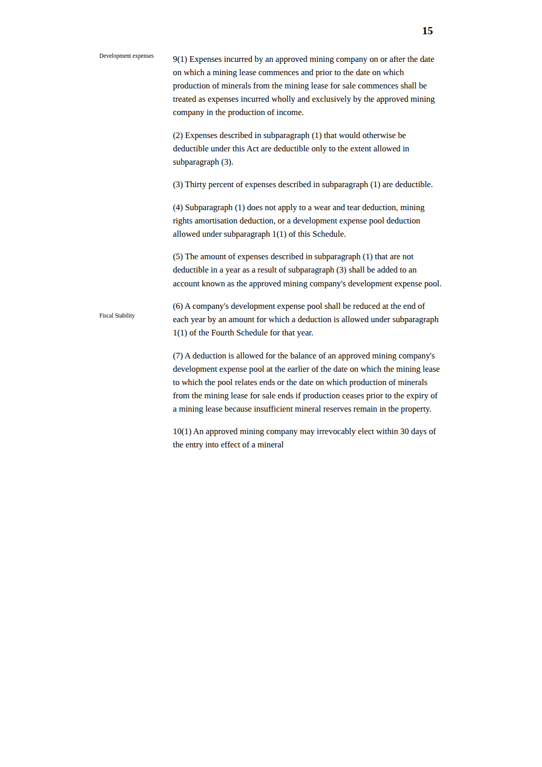15
Development expenses
Fiscal Stability
9(1) Expenses incurred by an approved mining company on or after the date on which a mining lease commences and prior to the date on which production of minerals from the mining lease for sale commences shall be treated as expenses incurred wholly and exclusively by the approved mining company in the production of income.
(2) Expenses described in subparagraph (1) that would otherwise be deductible under this Act are deductible only to the extent allowed in subparagraph (3).
(3) Thirty percent of expenses described in subparagraph (1) are deductible.
(4) Subparagraph (1) does not apply to a wear and tear deduction, mining rights amortisation deduction, or a development expense pool deduction allowed under subparagraph 1(1) of this Schedule.
(5) The amount of expenses described in subparagraph (1) that are not deductible in a year as a result of subparagraph (3) shall be added to an account known as the approved mining company's development expense pool.
(6) A company's development expense pool shall be reduced at the end of each year by an amount for which a deduction is allowed under subparagraph 1(1) of the Fourth Schedule for that year.
(7) A deduction is allowed for the balance of an approved mining company's development expense pool at the earlier of the date on which the mining lease to which the pool relates ends or the date on which production of minerals from the mining lease for sale ends if production ceases prior to the expiry of a mining lease because insufficient mineral reserves remain in the property.
10(1) An approved mining company may irrevocably elect within 30 days of the entry into effect of a mineral